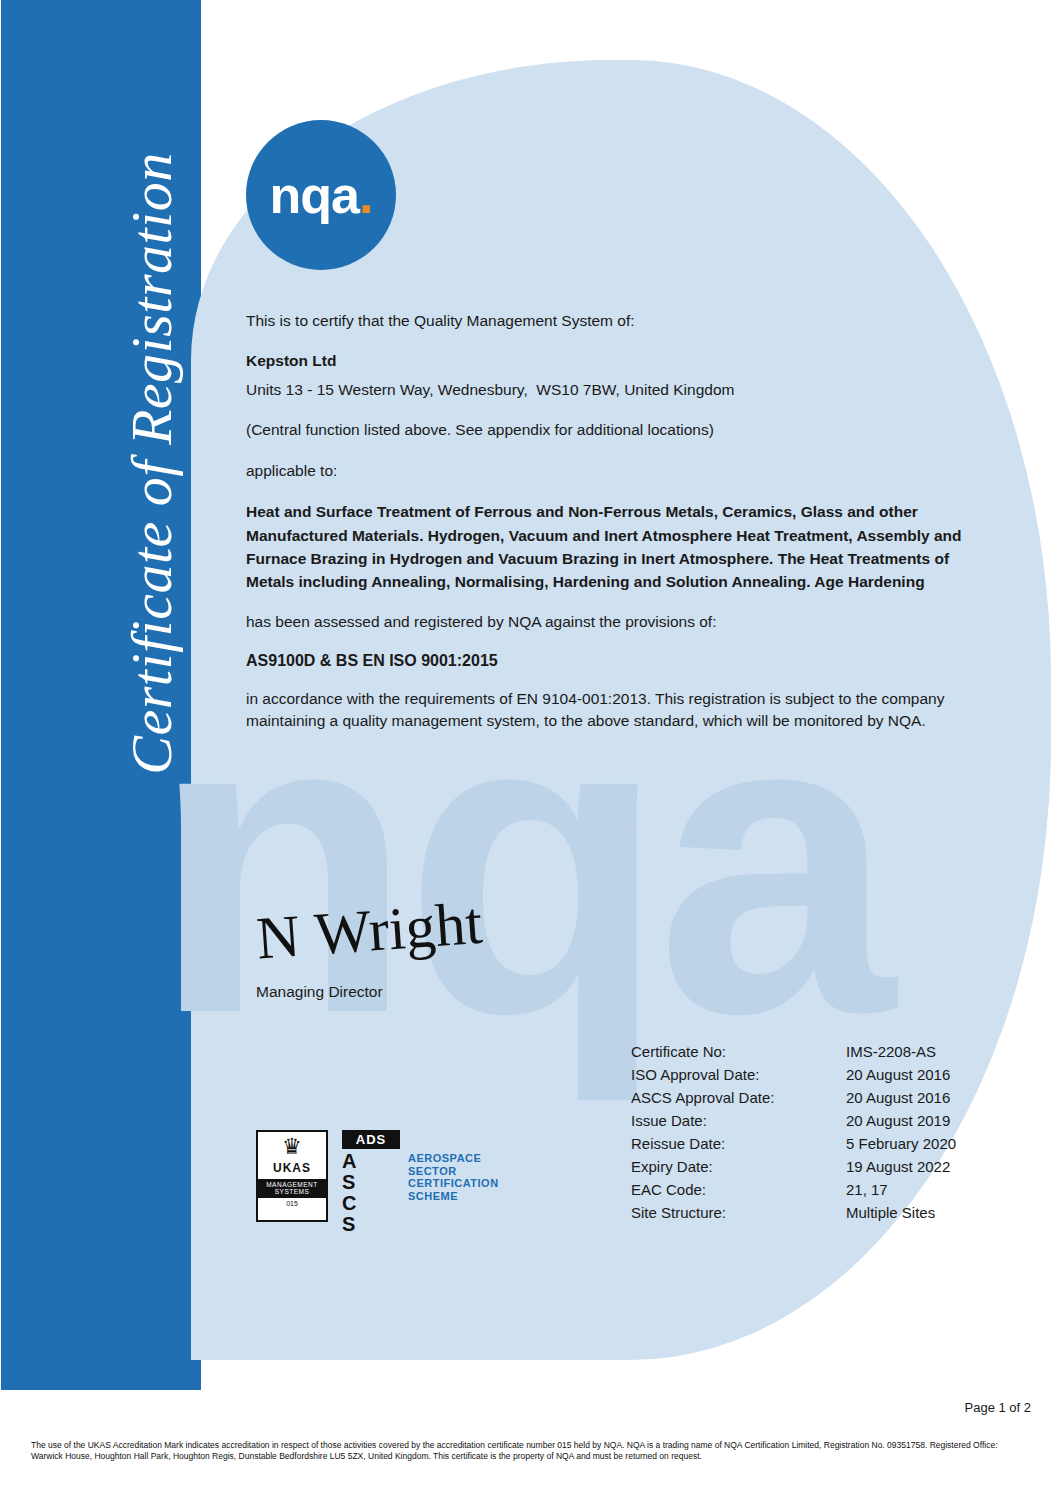Certificate of Registration
nqa
nqa.
This is to certify that the Quality Management System of:
Kepston Ltd
Units 13 - 15 Western Way, Wednesbury, WS10 7BW, United Kingdom
(Central function listed above. See appendix for additional locations)
applicable to:
Heat and Surface Treatment of Ferrous and Non-Ferrous Metals, Ceramics, Glass and other Manufactured Materials. Hydrogen, Vacuum and Inert Atmosphere Heat Treatment, Assembly and Furnace Brazing in Hydrogen and Vacuum Brazing in Inert Atmosphere. The Heat Treatments of Metals including Annealing, Normalising, Hardening and Solution Annealing. Age Hardening
has been assessed and registered by NQA against the provisions of:
AS9100D & BS EN ISO 9001:2015
in accordance with the requirements of EN 9104-001:2013. This registration is subject to the company maintaining a quality management system, to the above standard, which will be monitored by NQA.
N Wright
Managing Director
♛
UKAS
MANAGEMENT
SYSTEMS
015
ADS
A
S
C
S
AEROSPACE
SECTOR
CERTIFICATION
SCHEME
| Certificate No: | IMS-2208-AS |
| ISO Approval Date: | 20 August 2016 |
| ASCS Approval Date: | 20 August 2016 |
| Issue Date: | 20 August 2019 |
| Reissue Date: | 5 February 2020 |
| Expiry Date: | 19 August 2022 |
| EAC Code: | 21, 17 |
| Site Structure: | Multiple Sites |
Page 1 of 2
The use of the UKAS Accreditation Mark indicates accreditation in respect of those activities covered by the accreditation certificate number 015 held by NQA. NQA is a trading name of NQA Certification Limited, Registration No. 09351758. Registered Office: Warwick House, Houghton Hall Park, Houghton Regis, Dunstable Bedfordshire LU5 5ZX, United Kingdom. This certificate is the property of NQA and must be returned on request.